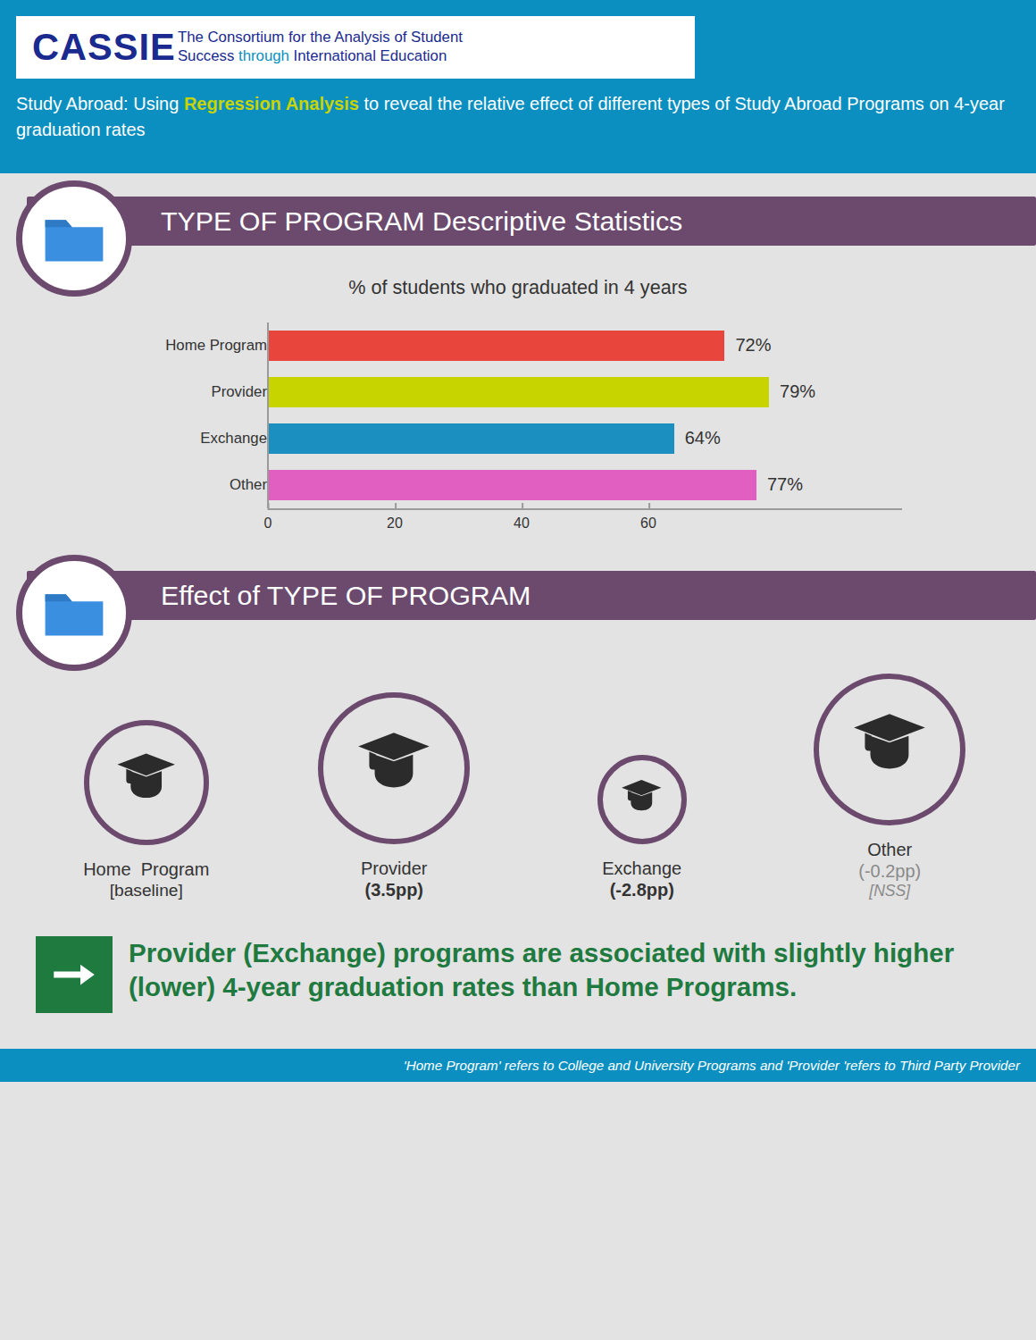CASSIE The Consortium for the Analysis of Student
Success through International Education
Study Abroad: Using Regression Analysis to reveal the relative effect of different types of Study Abroad Programs on 4-year graduation rates
TYPE OF PROGRAM Descriptive Statistics
% of students who graduated in 4 years
| Home Program | 72% |
| Provider | 79% |
| Exchange | 64% |
| Other | 77% |
0 20 40 60
Effect of TYPE OF PROGRAM
Home Program
[baseline]
Provider
(3.5pp)
Exchange
(-2.8pp)
Other
(-0.2pp)
[NSS]
Provider (Exchange) programs are associated with slightly higher (lower) 4-year graduation rates than Home Programs.
'Home Program' refers to College and University Programs and 'Provider 'refers to Third Party Provider